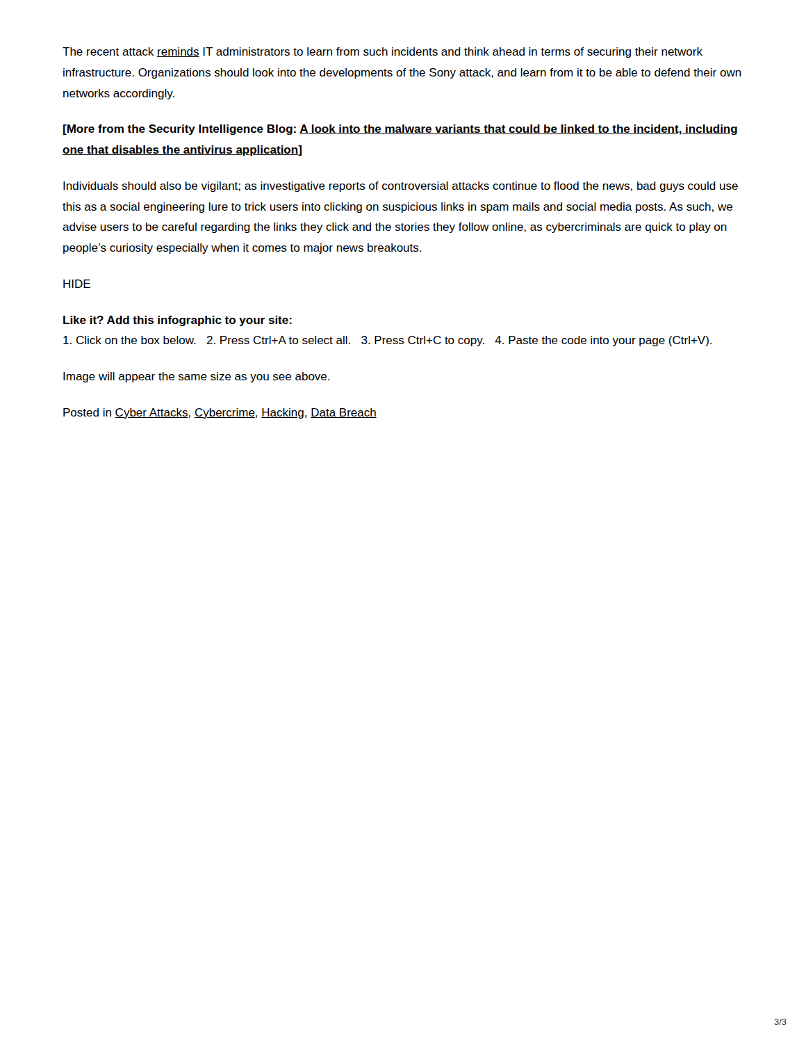The recent attack reminds IT administrators to learn from such incidents and think ahead in terms of securing their network infrastructure. Organizations should look into the developments of the Sony attack, and learn from it to be able to defend their own networks accordingly.
[More from the Security Intelligence Blog: A look into the malware variants that could be linked to the incident, including one that disables the antivirus application]
Individuals should also be vigilant; as investigative reports of controversial attacks continue to flood the news, bad guys could use this as a social engineering lure to trick users into clicking on suspicious links in spam mails and social media posts. As such, we advise users to be careful regarding the links they click and the stories they follow online, as cybercriminals are quick to play on people’s curiosity especially when it comes to major news breakouts.
HIDE
Like it? Add this infographic to your site:
1. Click on the box below. 2. Press Ctrl+A to select all. 3. Press Ctrl+C to copy. 4. Paste the code into your page (Ctrl+V).
Image will appear the same size as you see above.
Posted in Cyber Attacks, Cybercrime, Hacking, Data Breach
3/3